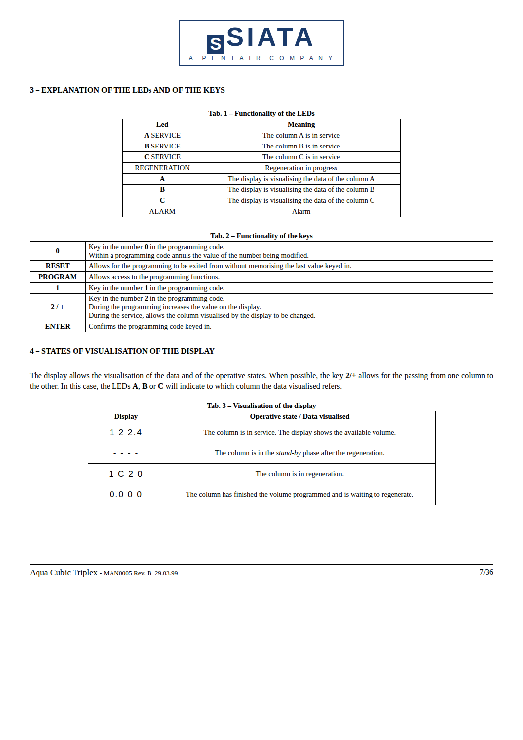SSIATA
A P E N T A I R C O M P A N Y
3 – EXPLANATION OF THE LEDs AND OF THE KEYS
Tab. 1 – Functionality of the LEDs
| Led | Meaning |
| --- | --- |
| A SERVICE | The column A is in service |
| B SERVICE | The column B is in service |
| C SERVICE | The column C is in service |
| REGENERATION | Regeneration in progress |
| A | The display is visualising the data of the column A |
| B | The display is visualising the data of the column B |
| C | The display is visualising the data of the column C |
| ALARM | Alarm |
Tab. 2 – Functionality of the keys
| 0 | Key in the number 0 in the programming code. Within a programming code annuls the value of the number being modified. |
| RESET | Allows for the programming to be exited from without memorising the last value keyed in. |
| PROGRAM | Allows access to the programming functions. |
| 1 | Key in the number 1 in the programming code. |
| 2 / + | Key in the number 2 in the programming code. During the programming increases the value on the display. During the service, allows the column visualised by the display to be changed. |
| ENTER | Confirms the programming code keyed in. |
4 – STATES OF VISUALISATION OF THE DISPLAY
The display allows the visualisation of the data and of the operative states. When possible, the key 2/+ allows for the passing from one column to the other. In this case, the LEDs A, B or C will indicate to which column the data visualised refers.
Tab. 3 – Visualisation of the display
| Display | Operative state / Data visualised |
| --- | --- |
| 1 2 2.4 | The column is in service. The display shows the available volume. |
| - - - - | The column is in the stand-by phase after the regeneration. |
| 1 C 2 0 | The column is in regeneration. |
| 0.0 0 0 | The column has finished the volume programmed and is waiting to regenerate. |
Aqua Cubic Triplex - MAN0005 Rev. B 29.03.99
7/36